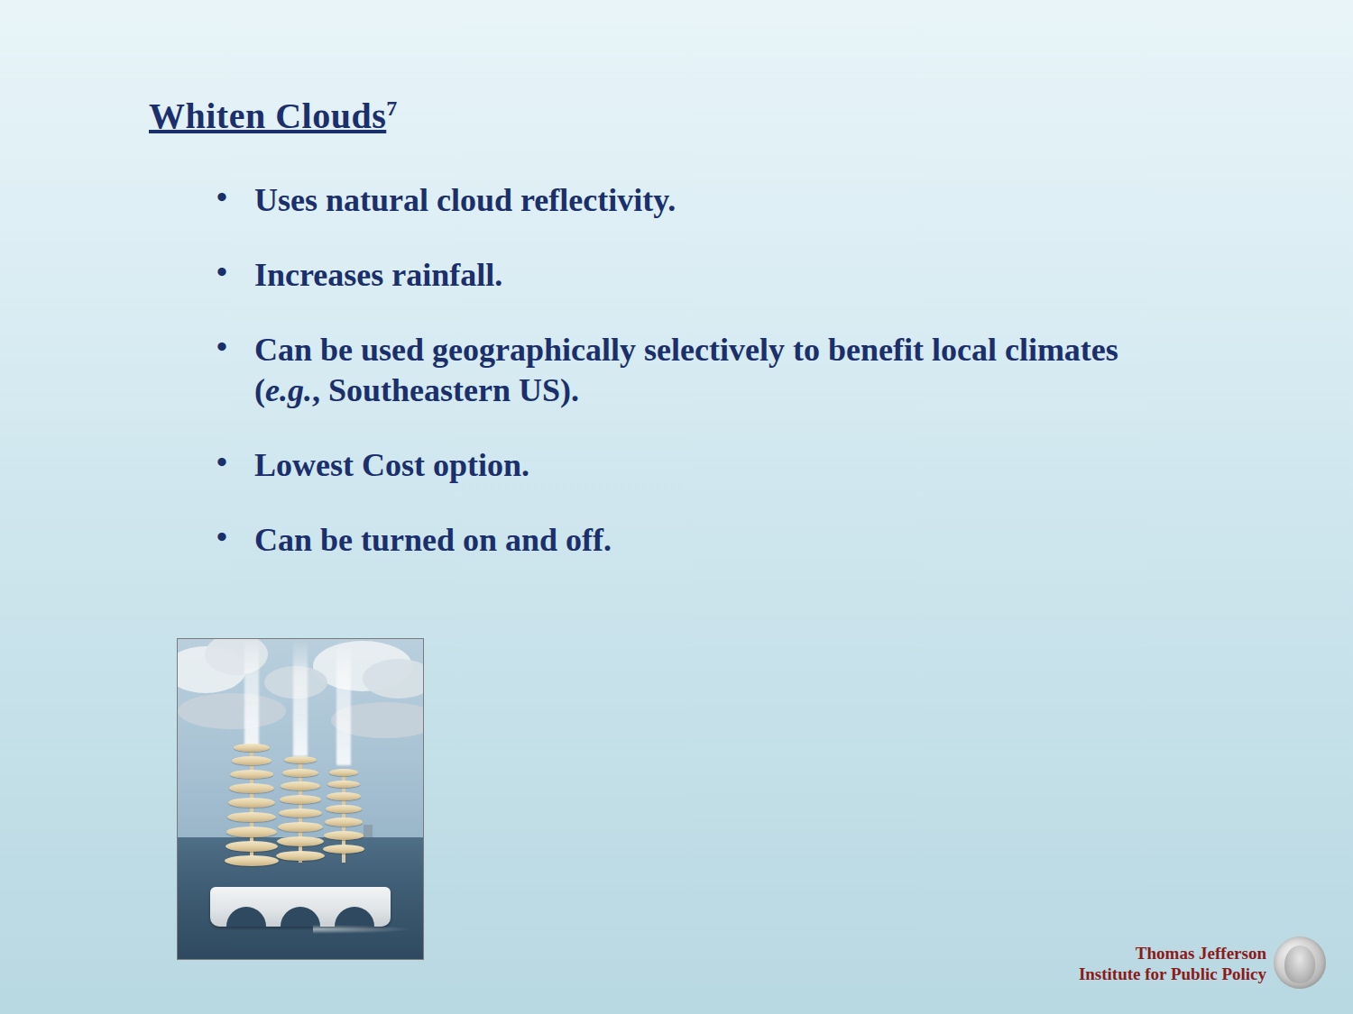Whiten Clouds7
Uses natural cloud reflectivity.
Increases rainfall.
Can be used geographically selectively to benefit local climates (e.g., Southeastern US).
Lowest Cost option.
Can be turned on and off.
Thomas Jefferson
Institute for Public Policy